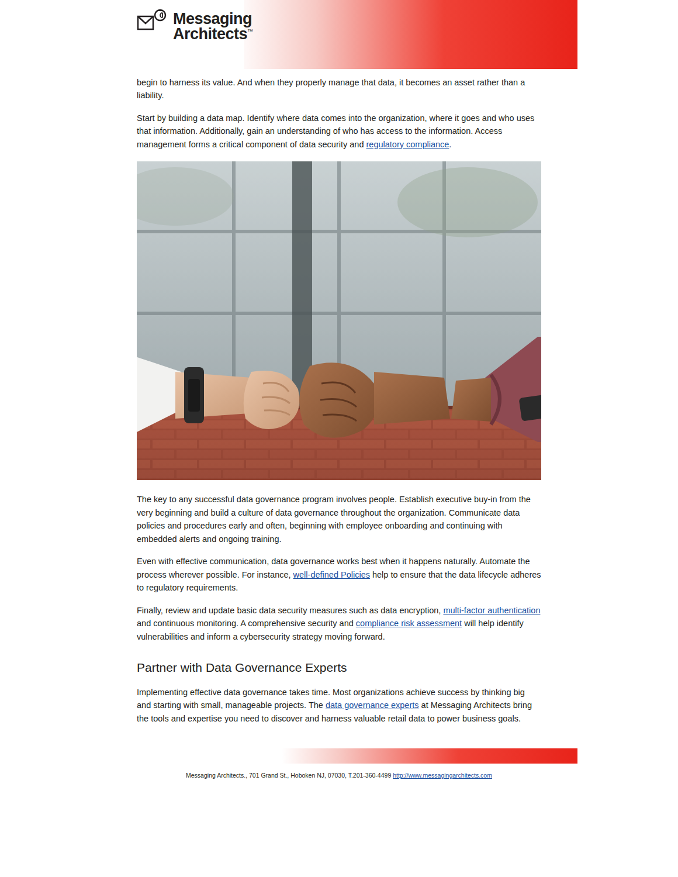Messaging
Architects™
begin to harness its value. And when they properly manage that data, it becomes an asset rather than a liability.
Start by building a data map. Identify where data comes into the organization, where it goes and who uses that information. Additionally, gain an understanding of who has access to the information. Access management forms a critical component of data security and regulatory compliance.
The key to any successful data governance program involves people. Establish executive buy-in from the very beginning and build a culture of data governance throughout the organization. Communicate data policies and procedures early and often, beginning with employee onboarding and continuing with embedded alerts and ongoing training.
Even with effective communication, data governance works best when it happens naturally. Automate the process wherever possible. For instance, well-defined Policies help to ensure that the data lifecycle adheres to regulatory requirements.
Finally, review and update basic data security measures such as data encryption, multi-factor authentication and continuous monitoring. A comprehensive security and compliance risk assessment will help identify vulnerabilities and inform a cybersecurity strategy moving forward.
Partner with Data Governance Experts
Implementing effective data governance takes time. Most organizations achieve success by thinking big and starting with small, manageable projects. The data governance experts at Messaging Architects bring the tools and expertise you need to discover and harness valuable retail data to power business goals.
Messaging Architects., 701 Grand St., Hoboken NJ, 07030, T.201-360-4499 http://www.messagingarchitects.com